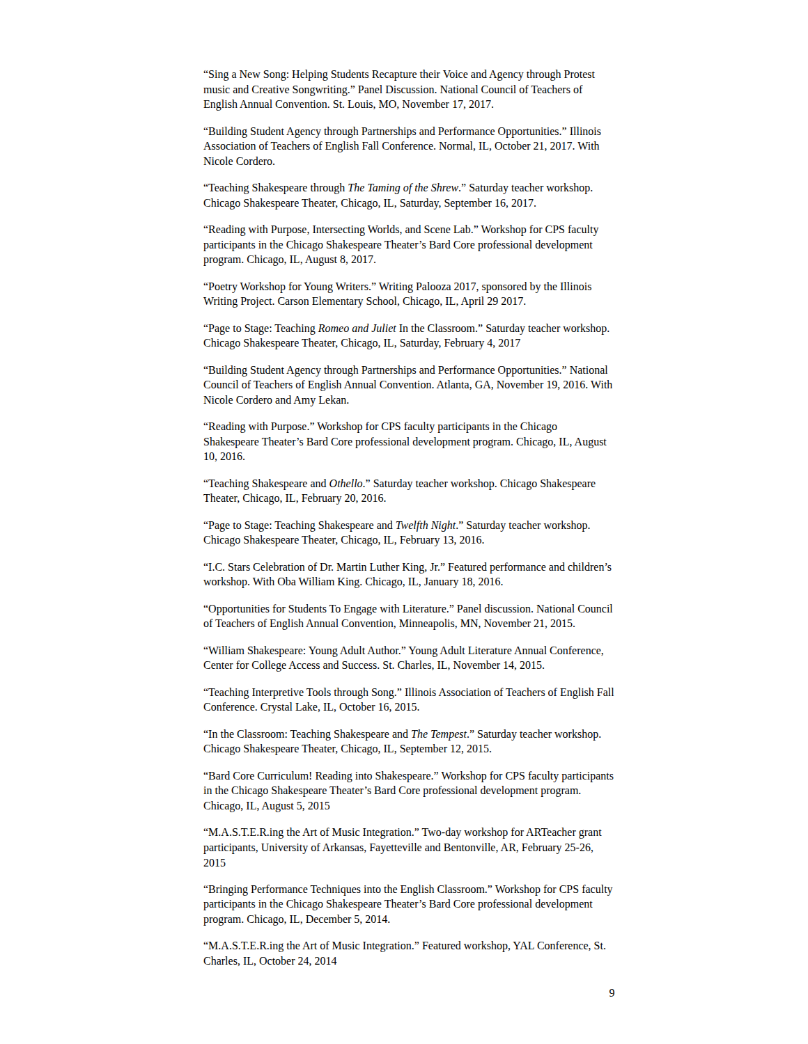“Sing a New Song: Helping Students Recapture their Voice and Agency through Protest music and Creative Songwriting.” Panel Discussion. National Council of Teachers of English Annual Convention. St. Louis, MO, November 17, 2017.
“Building Student Agency through Partnerships and Performance Opportunities.” Illinois Association of Teachers of English Fall Conference. Normal, IL, October 21, 2017. With Nicole Cordero.
“Teaching Shakespeare through The Taming of the Shrew.” Saturday teacher workshop. Chicago Shakespeare Theater, Chicago, IL, Saturday, September 16, 2017.
“Reading with Purpose, Intersecting Worlds, and Scene Lab.” Workshop for CPS faculty participants in the Chicago Shakespeare Theater’s Bard Core professional development program. Chicago, IL, August 8, 2017.
“Poetry Workshop for Young Writers.” Writing Palooza 2017, sponsored by the Illinois Writing Project. Carson Elementary School, Chicago, IL, April 29 2017.
“Page to Stage: Teaching Romeo and Juliet In the Classroom.” Saturday teacher workshop. Chicago Shakespeare Theater, Chicago, IL, Saturday, February 4, 2017
“Building Student Agency through Partnerships and Performance Opportunities.” National Council of Teachers of English Annual Convention. Atlanta, GA, November 19, 2016. With Nicole Cordero and Amy Lekan.
“Reading with Purpose.” Workshop for CPS faculty participants in the Chicago Shakespeare Theater’s Bard Core professional development program. Chicago, IL, August 10, 2016.
“Teaching Shakespeare and Othello.” Saturday teacher workshop. Chicago Shakespeare Theater, Chicago, IL, February 20, 2016.
“Page to Stage: Teaching Shakespeare and Twelfth Night.” Saturday teacher workshop. Chicago Shakespeare Theater, Chicago, IL, February 13, 2016.
“I.C. Stars Celebration of Dr. Martin Luther King, Jr.” Featured performance and children’s workshop. With Oba William King. Chicago, IL, January 18, 2016.
“Opportunities for Students To Engage with Literature.” Panel discussion. National Council of Teachers of English Annual Convention, Minneapolis, MN, November 21, 2015.
“William Shakespeare: Young Adult Author.” Young Adult Literature Annual Conference, Center for College Access and Success. St. Charles, IL, November 14, 2015.
“Teaching Interpretive Tools through Song.” Illinois Association of Teachers of English Fall Conference. Crystal Lake, IL, October 16, 2015.
“In the Classroom: Teaching Shakespeare and The Tempest.” Saturday teacher workshop. Chicago Shakespeare Theater, Chicago, IL, September 12, 2015.
“Bard Core Curriculum! Reading into Shakespeare.” Workshop for CPS faculty participants in the Chicago Shakespeare Theater’s Bard Core professional development program. Chicago, IL, August 5, 2015
“M.A.S.T.E.R.ing the Art of Music Integration.” Two-day workshop for ARTeacher grant participants, University of Arkansas, Fayetteville and Bentonville, AR, February 25-26, 2015
“Bringing Performance Techniques into the English Classroom.” Workshop for CPS faculty participants in the Chicago Shakespeare Theater’s Bard Core professional development program. Chicago, IL, December 5, 2014.
“M.A.S.T.E.R.ing the Art of Music Integration.” Featured workshop, YAL Conference, St. Charles, IL, October 24, 2014
9